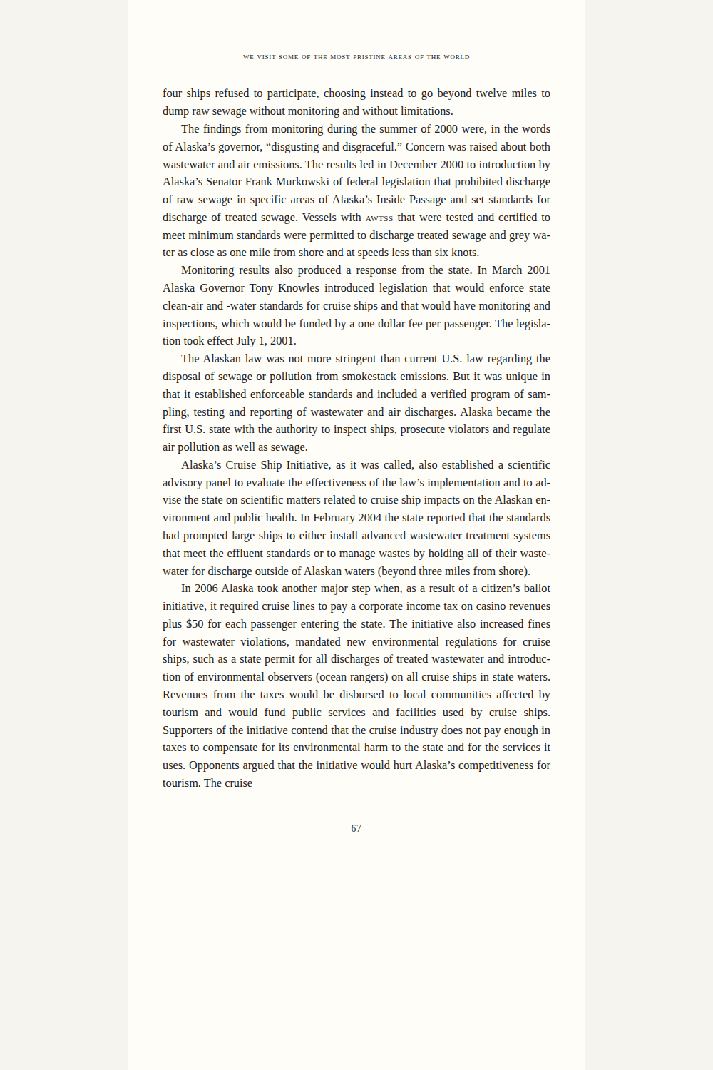We Visit Some of the Most Pristine Areas of the World
four ships refused to participate, choosing instead to go beyond twelve miles to dump raw sewage without monitoring and without limitations.
The findings from monitoring during the summer of 2000 were, in the words of Alaska’s governor, “disgusting and disgraceful.” Concern was raised about both wastewater and air emissions. The results led in December 2000 to introduction by Alaska’s Senator Frank Murkowski of federal legislation that prohibited discharge of raw sewage in specific areas of Alaska’s Inside Passage and set standards for discharge of treated sewage. Vessels with awtss that were tested and certified to meet minimum standards were permitted to discharge treated sewage and grey water as close as one mile from shore and at speeds less than six knots.
Monitoring results also produced a response from the state. In March 2001 Alaska Governor Tony Knowles introduced legislation that would enforce state clean-air and -water standards for cruise ships and that would have monitoring and inspections, which would be funded by a one dollar fee per passenger. The legislation took effect July 1, 2001.
The Alaskan law was not more stringent than current U.S. law regarding the disposal of sewage or pollution from smokestack emissions. But it was unique in that it established enforceable standards and included a verified program of sampling, testing and reporting of wastewater and air discharges. Alaska became the first U.S. state with the authority to inspect ships, prosecute violators and regulate air pollution as well as sewage.
Alaska’s Cruise Ship Initiative, as it was called, also established a scientific advisory panel to evaluate the effectiveness of the law’s implementation and to advise the state on scientific matters related to cruise ship impacts on the Alaskan environment and public health. In February 2004 the state reported that the standards had prompted large ships to either install advanced wastewater treatment systems that meet the effluent standards or to manage wastes by holding all of their wastewater for discharge outside of Alaskan waters (beyond three miles from shore).
In 2006 Alaska took another major step when, as a result of a citizen’s ballot initiative, it required cruise lines to pay a corporate income tax on casino revenues plus $50 for each passenger entering the state. The initiative also increased fines for wastewater violations, mandated new environmental regulations for cruise ships, such as a state permit for all discharges of treated wastewater and introduction of environmental observers (ocean rangers) on all cruise ships in state waters. Revenues from the taxes would be disbursed to local communities affected by tourism and would fund public services and facilities used by cruise ships. Supporters of the initiative contend that the cruise industry does not pay enough in taxes to compensate for its environmental harm to the state and for the services it uses. Opponents argued that the initiative would hurt Alaska’s competitiveness for tourism. The cruise
67